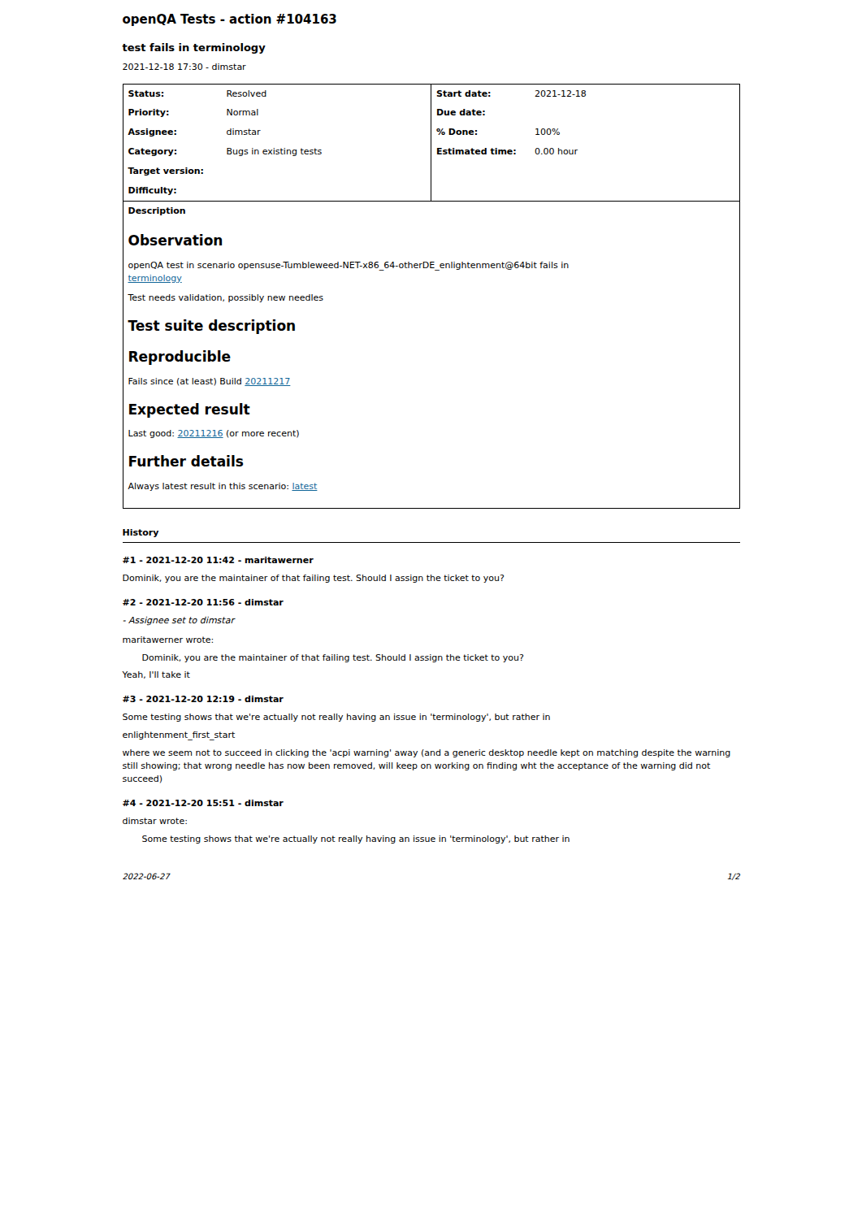openQA Tests - action #104163
test fails in terminology
2021-12-18 17:30 - dimstar
| Status: | Resolved | Start date: | 2021-12-18 |
| Priority: | Normal | Due date: | |
| Assignee: | dimstar | % Done: | 100% |
| Category: | Bugs in existing tests | Estimated time: | 0.00 hour |
| Target version: | | | |
| Difficulty: | | | |
Description
Observation
openQA test in scenario opensuse-Tumbleweed-NET-x86_64-otherDE_enlightenment@64bit fails in
terminology
Test needs validation, possibly new needles
Test suite description
Reproducible
Fails since (at least) Build 20211217
Expected result
Last good: 20211216 (or more recent)
Further details
Always latest result in this scenario: latest
History
#1 - 2021-12-20 11:42 - maritawerner
Dominik, you are the maintainer of that failing test. Should I assign the ticket to you?
#2 - 2021-12-20 11:56 - dimstar
- Assignee set to dimstar
maritawerner wrote:
Dominik, you are the maintainer of that failing test. Should I assign the ticket to you?
Yeah, I'll take it
#3 - 2021-12-20 12:19 - dimstar
Some testing shows that we're actually not really having an issue in 'terminology', but rather in
enlightenment_first_start
where we seem not to succeed in clicking the 'acpi warning' away (and a generic desktop needle kept on matching despite the warning still showing; that wrong needle has now been removed, will keep on working on finding wht the acceptance of the warning did not succeed)
#4 - 2021-12-20 15:51 - dimstar
dimstar wrote:
Some testing shows that we're actually not really having an issue in 'terminology', but rather in
2022-06-27 1/2